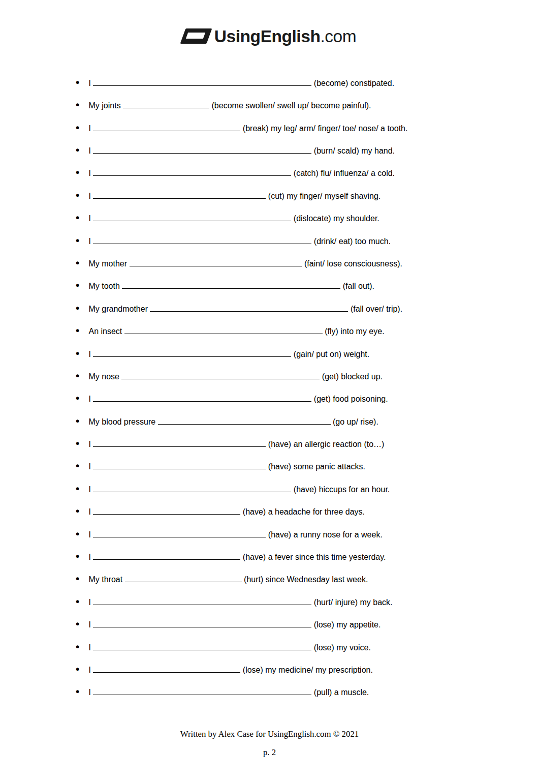Using English.com
I (become) constipated.
My joints (become swollen/ swell up/ become painful).
I (break) my leg/ arm/ finger/ toe/ nose/ a tooth.
I (burn/ scald) my hand.
I (catch) flu/ influenza/ a cold.
I (cut) my finger/ myself shaving.
I (dislocate) my shoulder.
I (drink/ eat) too much.
My mother (faint/ lose consciousness).
My tooth (fall out).
My grandmother (fall over/ trip).
An insect (fly) into my eye.
I (gain/ put on) weight.
My nose (get) blocked up.
I (get) food poisoning.
My blood pressure (go up/ rise).
I (have) an allergic reaction (to…)
I (have) some panic attacks.
I (have) hiccups for an hour.
I (have) a headache for three days.
I (have) a runny nose for a week.
I (have) a fever since this time yesterday.
My throat (hurt) since Wednesday last week.
I (hurt/ injure) my back.
I (lose) my appetite.
I (lose) my voice.
I (lose) my medicine/ my prescription.
I (pull) a muscle.
Written by Alex Case for UsingEnglish.com © 2021
p. 2